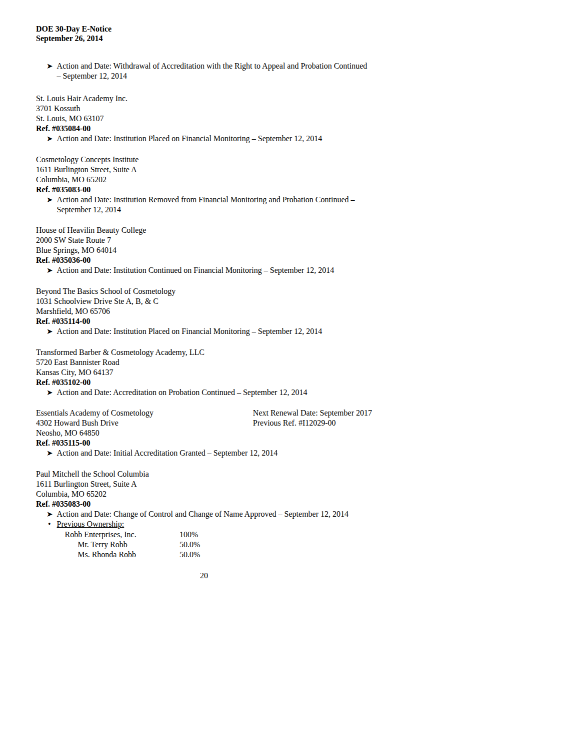DOE 30-Day E-Notice
September 26, 2014
Action and Date: Withdrawal of Accreditation with the Right to Appeal and Probation Continued – September 12, 2014
St. Louis Hair Academy Inc.
3701 Kossuth
St. Louis, MO 63107
Ref. #035084-00
Action and Date: Institution Placed on Financial Monitoring – September 12, 2014
Cosmetology Concepts Institute
1611 Burlington Street, Suite A
Columbia, MO 65202
Ref. #035083-00
Action and Date: Institution Removed from Financial Monitoring and Probation Continued – September 12, 2014
House of Heavilin Beauty College
2000 SW State Route 7
Blue Springs, MO 64014
Ref. #035036-00
Action and Date: Institution Continued on Financial Monitoring – September 12, 2014
Beyond The Basics School of Cosmetology
1031 Schoolview Drive Ste A, B, & C
Marshfield, MO 65706
Ref. #035114-00
Action and Date: Institution Placed on Financial Monitoring – September 12, 2014
Transformed Barber & Cosmetology Academy, LLC
5720 East Bannister Road
Kansas City, MO 64137
Ref. #035102-00
Action and Date: Accreditation on Probation Continued – September 12, 2014
Essentials Academy of Cosmetology
4302 Howard Bush Drive
Neosho, MO 64850
Next Renewal Date: September 2017
Previous Ref. #I12029-00
Ref. #035115-00
Action and Date: Initial Accreditation Granted – September 12, 2014
Paul Mitchell the School Columbia
1611 Burlington Street, Suite A
Columbia, MO 65202
Ref. #035083-00
Action and Date: Change of Control and Change of Name Approved – September 12, 2014
Previous Ownership:
| Robb Enterprises, Inc. | 100% |
| Mr. Terry Robb | 50.0% |
| Ms. Rhonda Robb | 50.0% |
20